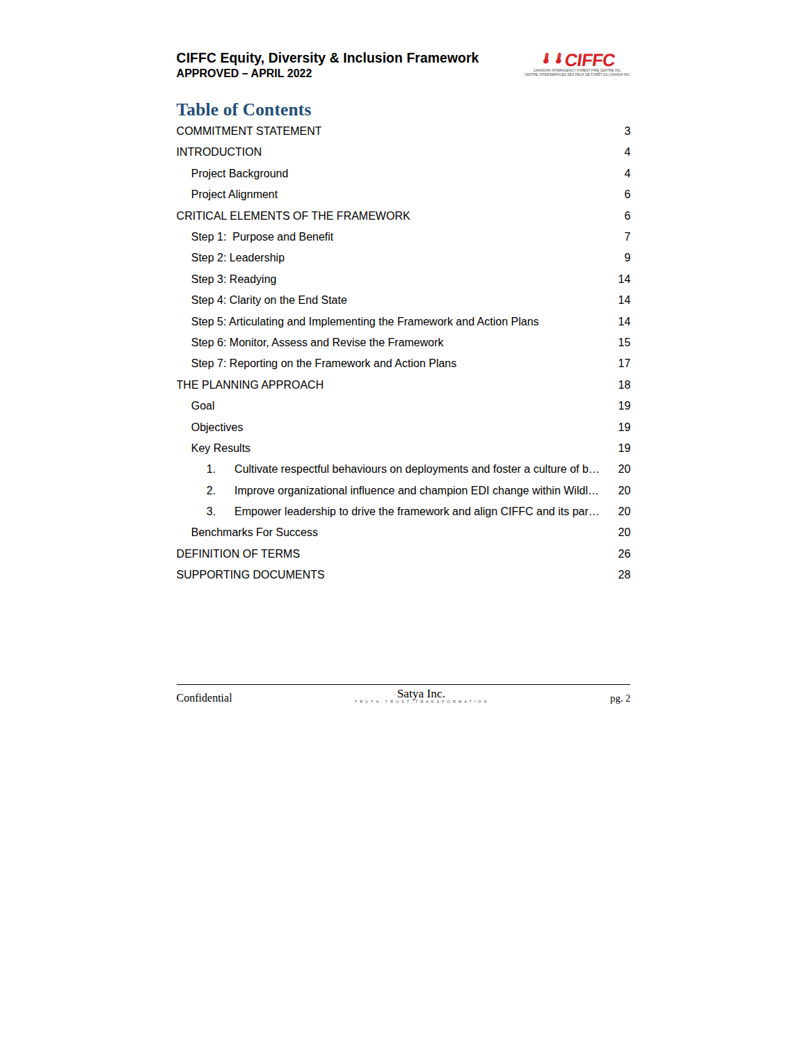CIFFC Equity, Diversity & Inclusion Framework
APPROVED – APRIL 2022
🌡🌡CIFFC
CANADIAN INTERAGENCY FOREST FIRE CENTRE INC.
CENTRE INTERSERVICES DES FEUX DE FORÊT DU CANADA INC.
Table of Contents
COMMITMENT STATEMENT 3
INTRODUCTION 4
Project Background 4
Project Alignment 6
CRITICAL ELEMENTS OF THE FRAMEWORK 6
Step 1: Purpose and Benefit 7
Step 2: Leadership 9
Step 3: Readying 14
Step 4: Clarity on the End State 14
Step 5: Articulating and Implementing the Framework and Action Plans 14
Step 6: Monitor, Assess and Revise the Framework 15
Step 7: Reporting on the Framework and Action Plans 17
THE PLANNING APPROACH 18
Goal 19
Objectives 19
Key Results 19
1. Cultivate respectful behaviours on deployments and foster a culture of belonging across CIFFC. 20
2. Improve organizational influence and champion EDI change within Wildland Fire in Canada. 20
3. Empower leadership to drive the framework and align CIFFC and its partner agencies. 20
Benchmarks For Success 20
DEFINITION OF TERMS 26
SUPPORTING DOCUMENTS 28
Confidential
Satya Inc.
T R U T H . T R U S T . T R A N S F O R M A T I O N
pg. 2